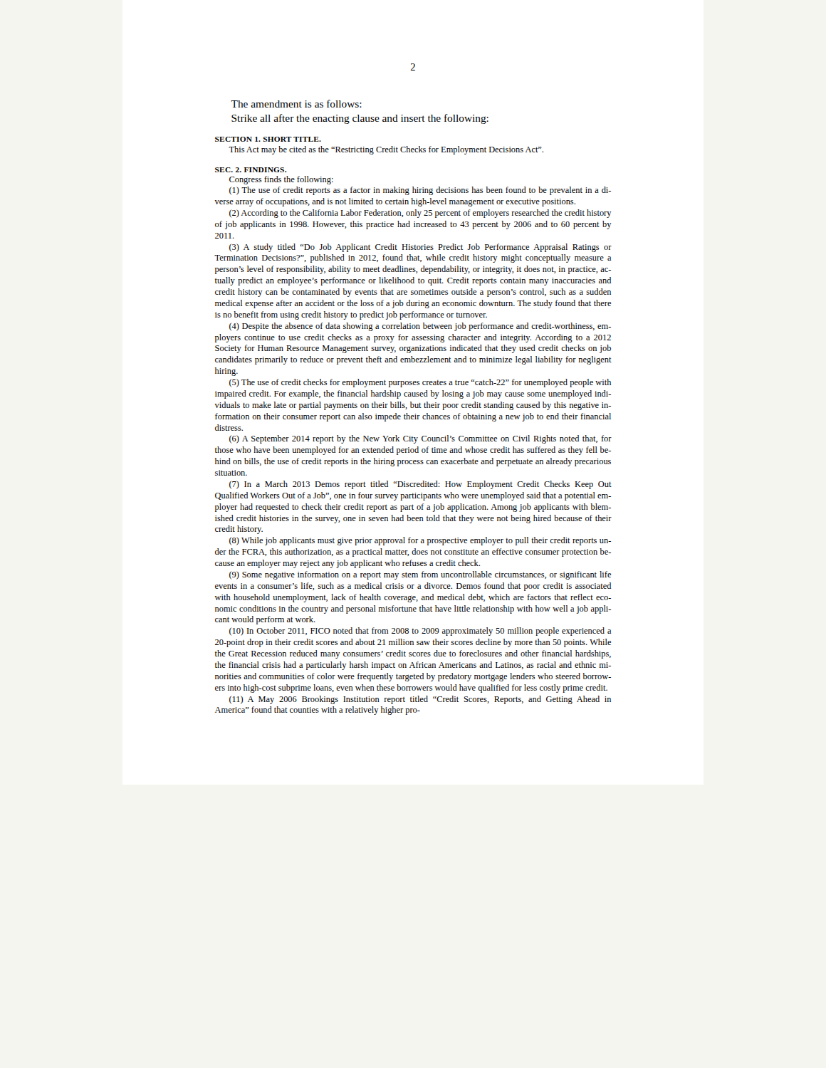2
The amendment is as follows:
Strike all after the enacting clause and insert the following:
Section 1. Short Title.
This Act may be cited as the “Restricting Credit Checks for Employment Decisions Act”.
Sec. 2. Findings.
Congress finds the following:
(1) The use of credit reports as a factor in making hiring decisions has been found to be prevalent in a diverse array of occupations, and is not limited to certain high-level management or executive positions.
(2) According to the California Labor Federation, only 25 percent of employers researched the credit history of job applicants in 1998. However, this practice had increased to 43 percent by 2006 and to 60 percent by 2011.
(3) A study titled “Do Job Applicant Credit Histories Predict Job Performance Appraisal Ratings or Termination Decisions?”, published in 2012, found that, while credit history might conceptually measure a person’s level of responsibility, ability to meet deadlines, dependability, or integrity, it does not, in practice, actually predict an employee’s performance or likelihood to quit. Credit reports contain many inaccuracies and credit history can be contaminated by events that are sometimes outside a person’s control, such as a sudden medical expense after an accident or the loss of a job during an economic downturn. The study found that there is no benefit from using credit history to predict job performance or turnover.
(4) Despite the absence of data showing a correlation between job performance and credit-worthiness, employers continue to use credit checks as a proxy for assessing character and integrity. According to a 2012 Society for Human Resource Management survey, organizations indicated that they used credit checks on job candidates primarily to reduce or prevent theft and embezzlement and to minimize legal liability for negligent hiring.
(5) The use of credit checks for employment purposes creates a true “catch-22” for unemployed people with impaired credit. For example, the financial hardship caused by losing a job may cause some unemployed individuals to make late or partial payments on their bills, but their poor credit standing caused by this negative information on their consumer report can also impede their chances of obtaining a new job to end their financial distress.
(6) A September 2014 report by the New York City Council’s Committee on Civil Rights noted that, for those who have been unemployed for an extended period of time and whose credit has suffered as they fell behind on bills, the use of credit reports in the hiring process can exacerbate and perpetuate an already precarious situation.
(7) In a March 2013 Demos report titled “Discredited: How Employment Credit Checks Keep Out Qualified Workers Out of a Job”, one in four survey participants who were unemployed said that a potential employer had requested to check their credit report as part of a job application. Among job applicants with blemished credit histories in the survey, one in seven had been told that they were not being hired because of their credit history.
(8) While job applicants must give prior approval for a prospective employer to pull their credit reports under the FCRA, this authorization, as a practical matter, does not constitute an effective consumer protection because an employer may reject any job applicant who refuses a credit check.
(9) Some negative information on a report may stem from uncontrollable circumstances, or significant life events in a consumer’s life, such as a medical crisis or a divorce. Demos found that poor credit is associated with household unemployment, lack of health coverage, and medical debt, which are factors that reflect economic conditions in the country and personal misfortune that have little relationship with how well a job applicant would perform at work.
(10) In October 2011, FICO noted that from 2008 to 2009 approximately 50 million people experienced a 20-point drop in their credit scores and about 21 million saw their scores decline by more than 50 points. While the Great Recession reduced many consumers’ credit scores due to foreclosures and other financial hardships, the financial crisis had a particularly harsh impact on African Americans and Latinos, as racial and ethnic minorities and communities of color were frequently targeted by predatory mortgage lenders who steered borrowers into high-cost subprime loans, even when these borrowers would have qualified for less costly prime credit.
(11) A May 2006 Brookings Institution report titled “Credit Scores, Reports, and Getting Ahead in America” found that counties with a relatively higher pro-